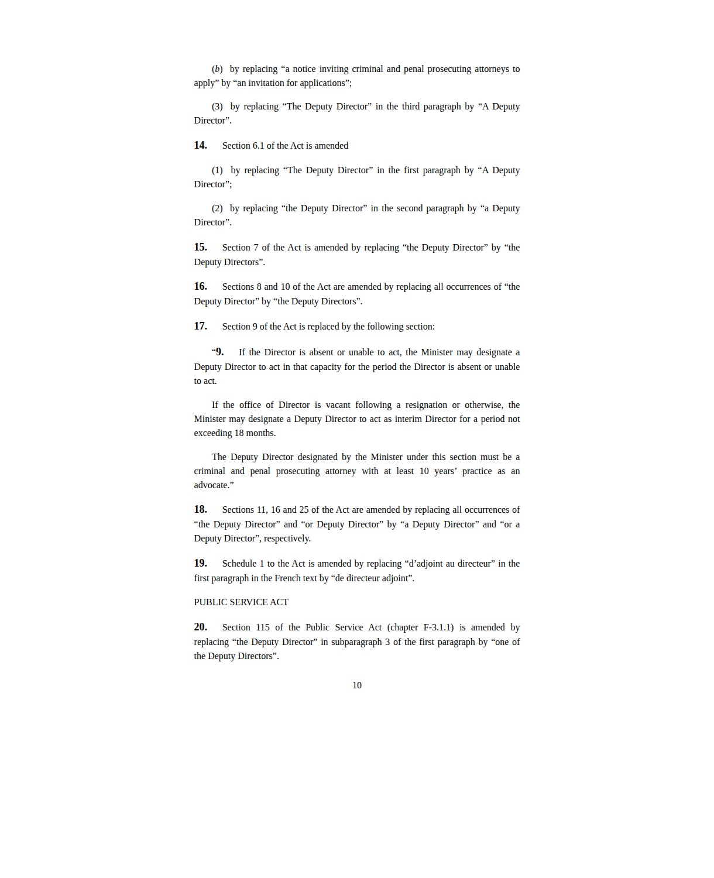(b) by replacing “a notice inviting criminal and penal prosecuting attorneys to apply” by “an invitation for applications”;
(3) by replacing “The Deputy Director” in the third paragraph by “A Deputy Director”.
14. Section 6.1 of the Act is amended
(1) by replacing “The Deputy Director” in the first paragraph by “A Deputy Director”;
(2) by replacing “the Deputy Director” in the second paragraph by “a Deputy Director”.
15. Section 7 of the Act is amended by replacing “the Deputy Director” by “the Deputy Directors”.
16. Sections 8 and 10 of the Act are amended by replacing all occurrences of “the Deputy Director” by “the Deputy Directors”.
17. Section 9 of the Act is replaced by the following section:
“9. If the Director is absent or unable to act, the Minister may designate a Deputy Director to act in that capacity for the period the Director is absent or unable to act.
If the office of Director is vacant following a resignation or otherwise, the Minister may designate a Deputy Director to act as interim Director for a period not exceeding 18 months.
The Deputy Director designated by the Minister under this section must be a criminal and penal prosecuting attorney with at least 10 years’ practice as an advocate.”
18. Sections 11, 16 and 25 of the Act are amended by replacing all occurrences of “the Deputy Director” and “or Deputy Director” by “a Deputy Director” and “or a Deputy Director”, respectively.
19. Schedule 1 to the Act is amended by replacing “d’adjoint au directeur” in the first paragraph in the French text by “de directeur adjoint”.
PUBLIC SERVICE ACT
20. Section 115 of the Public Service Act (chapter F-3.1.1) is amended by replacing “the Deputy Director” in subparagraph 3 of the first paragraph by “one of the Deputy Directors”.
10